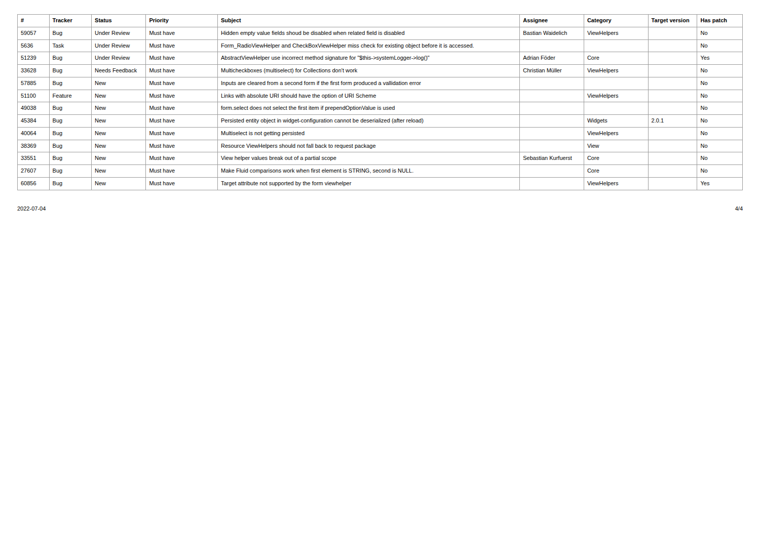| # | Tracker | Status | Priority | Subject | Assignee | Category | Target version | Has patch |
| --- | --- | --- | --- | --- | --- | --- | --- | --- |
| 59057 | Bug | Under Review | Must have | Hidden empty value fields shoud be disabled when related field is disabled | Bastian Waidelich | ViewHelpers | | No |
| 5636 | Task | Under Review | Must have | Form_RadioViewHelper and CheckBoxViewHelper miss check for existing object before it is accessed. | | | | No |
| 51239 | Bug | Under Review | Must have | AbstractViewHelper use incorrect method signature for "$this->systemLogger->log()" | Adrian Föder | Core | | Yes |
| 33628 | Bug | Needs Feedback | Must have | Multicheckboxes (multiselect) for Collections don't work | Christian Müller | ViewHelpers | | No |
| 57885 | Bug | New | Must have | Inputs are cleared from a second form if the first form produced a vallidation error | | | | No |
| 51100 | Feature | New | Must have | Links with absolute URI should have the option of URI Scheme | | ViewHelpers | | No |
| 49038 | Bug | New | Must have | form.select does not select the first item if prependOptionValue is used | | | | No |
| 45384 | Bug | New | Must have | Persisted entity object in widget-configuration cannot be deserialized (after reload) | | Widgets | 2.0.1 | No |
| 40064 | Bug | New | Must have | Multiselect is not getting persisted | | ViewHelpers | | No |
| 38369 | Bug | New | Must have | Resource ViewHelpers should not fall back to request package | | View | | No |
| 33551 | Bug | New | Must have | View helper values break out of a partial scope | Sebastian Kurfuerst | Core | | No |
| 27607 | Bug | New | Must have | Make Fluid comparisons work when first element is STRING, second is NULL. | | Core | | No |
| 60856 | Bug | New | Must have | Target attribute not supported by the form viewhelper | | ViewHelpers | | Yes |
2022-07-04 4/4